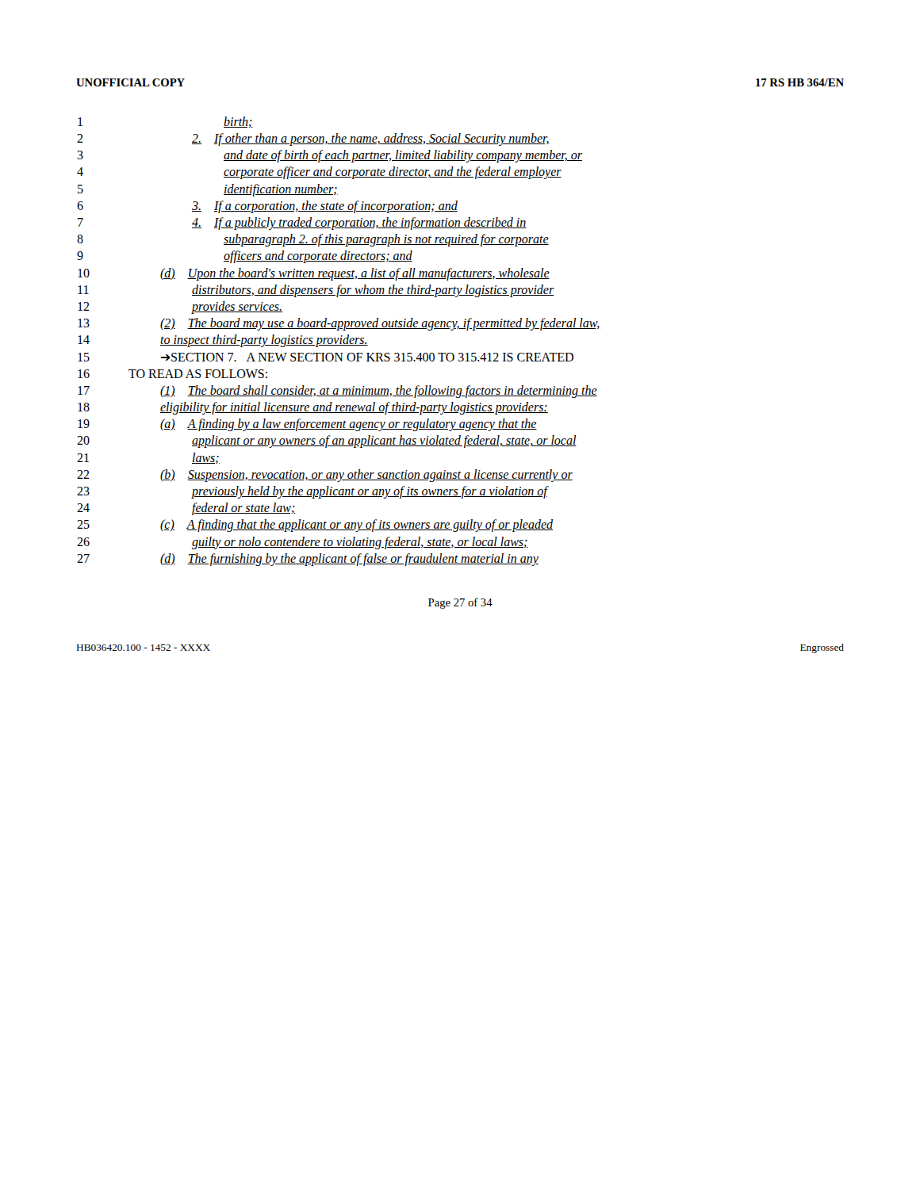UNOFFICIAL COPY 17 RS HB 364/EN
| 1 | birth; |
| 2 | 2. If other than a person, the name, address, Social Security number, |
| 3 | and date of birth of each partner, limited liability company member, or |
| 4 | corporate officer and corporate director, and the federal employer |
| 5 | identification number; |
| 6 | 3. If a corporation, the state of incorporation; and |
| 7 | 4. If a publicly traded corporation, the information described in |
| 8 | subparagraph 2. of this paragraph is not required for corporate |
| 9 | officers and corporate directors; and |
| 10 | (d) Upon the board's written request, a list of all manufacturers, wholesale |
| 11 | distributors, and dispensers for whom the third-party logistics provider |
| 12 | provides services. |
| 13 | (2) The board may use a board-approved outside agency, if permitted by federal law, |
| 14 | to inspect third-party logistics providers. |
| 15 | ➔ SECTION 7. A NEW SECTION OF KRS 315.400 TO 315.412 IS CREATED |
| 16 | TO READ AS FOLLOWS: |
| 17 | (1) The board shall consider, at a minimum, the following factors in determining the |
| 18 | eligibility for initial licensure and renewal of third-party logistics providers: |
| 19 | (a) A finding by a law enforcement agency or regulatory agency that the |
| 20 | applicant or any owners of an applicant has violated federal, state, or local |
| 21 | laws; |
| 22 | (b) Suspension, revocation, or any other sanction against a license currently or |
| 23 | previously held by the applicant or any of its owners for a violation of |
| 24 | federal or state law; |
| 25 | (c) A finding that the applicant or any of its owners are guilty of or pleaded |
| 26 | guilty or nolo contendere to violating federal, state, or local laws; |
| 27 | (d) The furnishing by the applicant of false or fraudulent material in any |
Page 27 of 34
HB036420.100 - 1452 - XXXX Engrossed